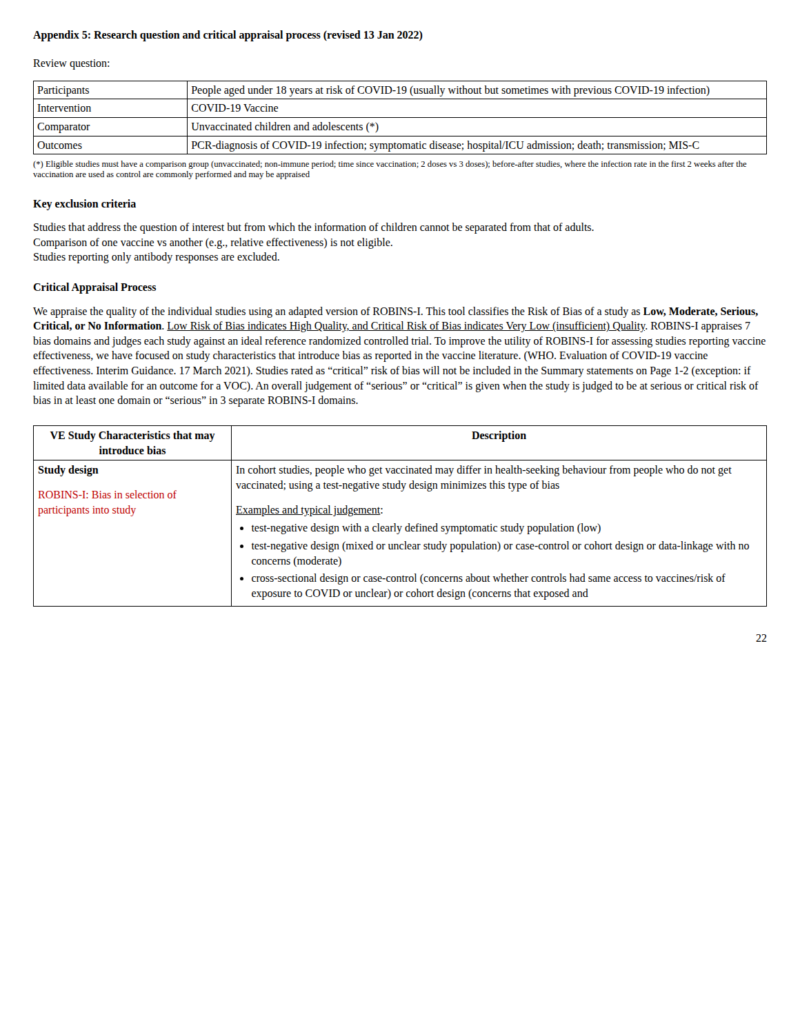Appendix 5: Research question and critical appraisal process (revised 13 Jan 2022)
Review question:
| Participants | People aged under 18 years at risk of COVID-19 (usually without but sometimes with previous COVID-19 infection) |
| Intervention | COVID-19 Vaccine |
| Comparator | Unvaccinated children and adolescents (*) |
| Outcomes | PCR-diagnosis of COVID-19 infection; symptomatic disease; hospital/ICU admission; death; transmission; MIS-C |
(*) Eligible studies must have a comparison group (unvaccinated; non-immune period; time since vaccination; 2 doses vs 3 doses); before-after studies, where the infection rate in the first 2 weeks after the vaccination are used as control are commonly performed and may be appraised
Key exclusion criteria
Studies that address the question of interest but from which the information of children cannot be separated from that of adults.
Comparison of one vaccine vs another (e.g., relative effectiveness) is not eligible.
Studies reporting only antibody responses are excluded.
Critical Appraisal Process
We appraise the quality of the individual studies using an adapted version of ROBINS-I. This tool classifies the Risk of Bias of a study as Low, Moderate, Serious, Critical, or No Information. Low Risk of Bias indicates High Quality, and Critical Risk of Bias indicates Very Low (insufficient) Quality. ROBINS-I appraises 7 bias domains and judges each study against an ideal reference randomized controlled trial. To improve the utility of ROBINS-I for assessing studies reporting vaccine effectiveness, we have focused on study characteristics that introduce bias as reported in the vaccine literature. (WHO. Evaluation of COVID-19 vaccine effectiveness. Interim Guidance. 17 March 2021). Studies rated as “critical” risk of bias will not be included in the Summary statements on Page 1-2 (exception: if limited data available for an outcome for a VOC). An overall judgement of “serious” or “critical” is given when the study is judged to be at serious or critical risk of bias in at least one domain or “serious” in 3 separate ROBINS-I domains.
| VE Study Characteristics that may introduce bias | Description |
| --- | --- |
| Study design ROBINS-I: Bias in selection of participants into study | In cohort studies, people who get vaccinated may differ in health-seeking behaviour from people who do not get vaccinated; using a test-negative study design minimizes this type of bias Examples and typical judgement : test-negative design with a clearly defined symptomatic study population (low) test-negative design (mixed or unclear study population) or case-control or cohort design or data-linkage with no concerns (moderate) cross-sectional design or case-control (concerns about whether controls had same access to vaccines/risk of exposure to COVID or unclear) or cohort design (concerns that exposed and |
22